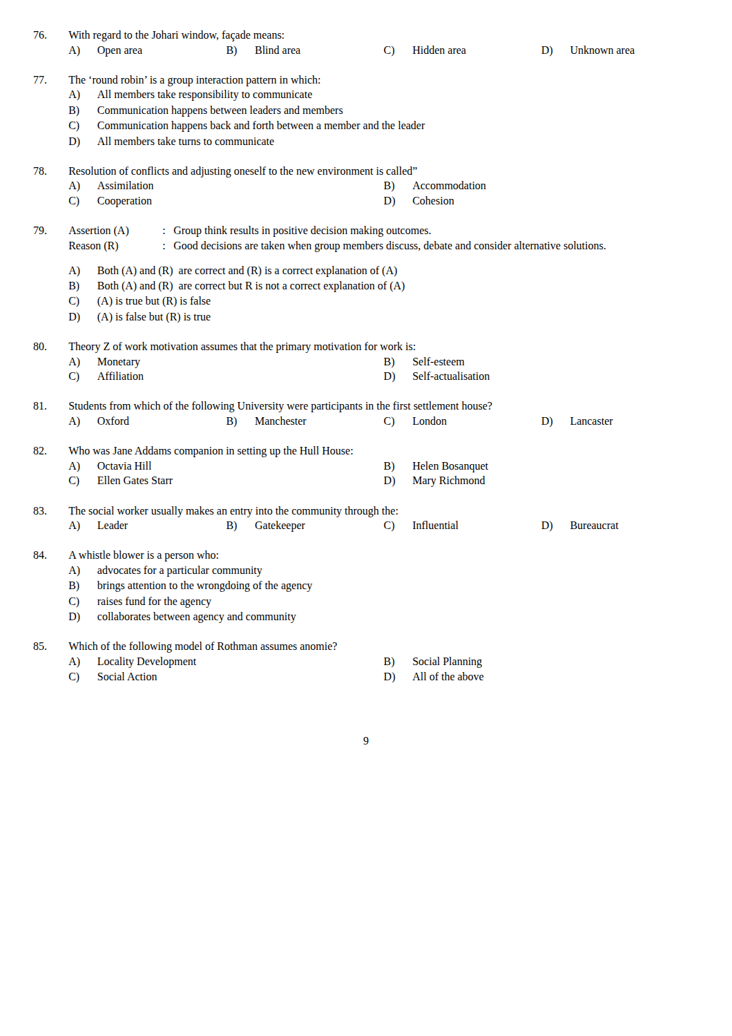76.
With regard to the Johari window, façade means:
A) Open area
B) Blind area
C) Hidden area
D) Unknown area
77.
The ‘round robin’ is a group interaction pattern in which:
A) All members take responsibility to communicate
B) Communication happens between leaders and members
C) Communication happens back and forth between a member and the leader
D) All members take turns to communicate
78.
Resolution of conflicts and adjusting oneself to the new environment is called”
A) Assimilation
B) Accommodation
C) Cooperation
D) Cohesion
79.
Assertion (A)
:
Group think results in positive decision making outcomes.
Reason (R)
:
Good decisions are taken when group members discuss, debate and consider alternative solutions.
A) Both (A) and (R) are correct and (R) is a correct explanation of (A)
B) Both (A) and (R) are correct but R is not a correct explanation of (A)
C)(A) is true but (R) is false
D)(A) is false but (R) is true
80.
Theory Z of work motivation assumes that the primary motivation for work is:
A) Monetary
B) Self-esteem
C) Affiliation
D) Self-actualisation
81.
Students from which of the following University were participants in the first settlement house?
A) Oxford
B) Manchester
C) London
D) Lancaster
82.
Who was Jane Addams companion in setting up the Hull House:
A) Octavia Hill
B) Helen Bosanquet
C) Ellen Gates Starr
D) Mary Richmond
83.
The social worker usually makes an entry into the community through the:
A) Leader
B) Gatekeeper
C) Influential
D) Bureaucrat
84.
A whistle blower is a person who:
A) advocates for a particular community
B) brings attention to the wrongdoing of the agency
C) raises fund for the agency
D) collaborates between agency and community
85.
Which of the following model of Rothman assumes anomie?
A) Locality Development
B) Social Planning
C) Social Action
D) All of the above
9